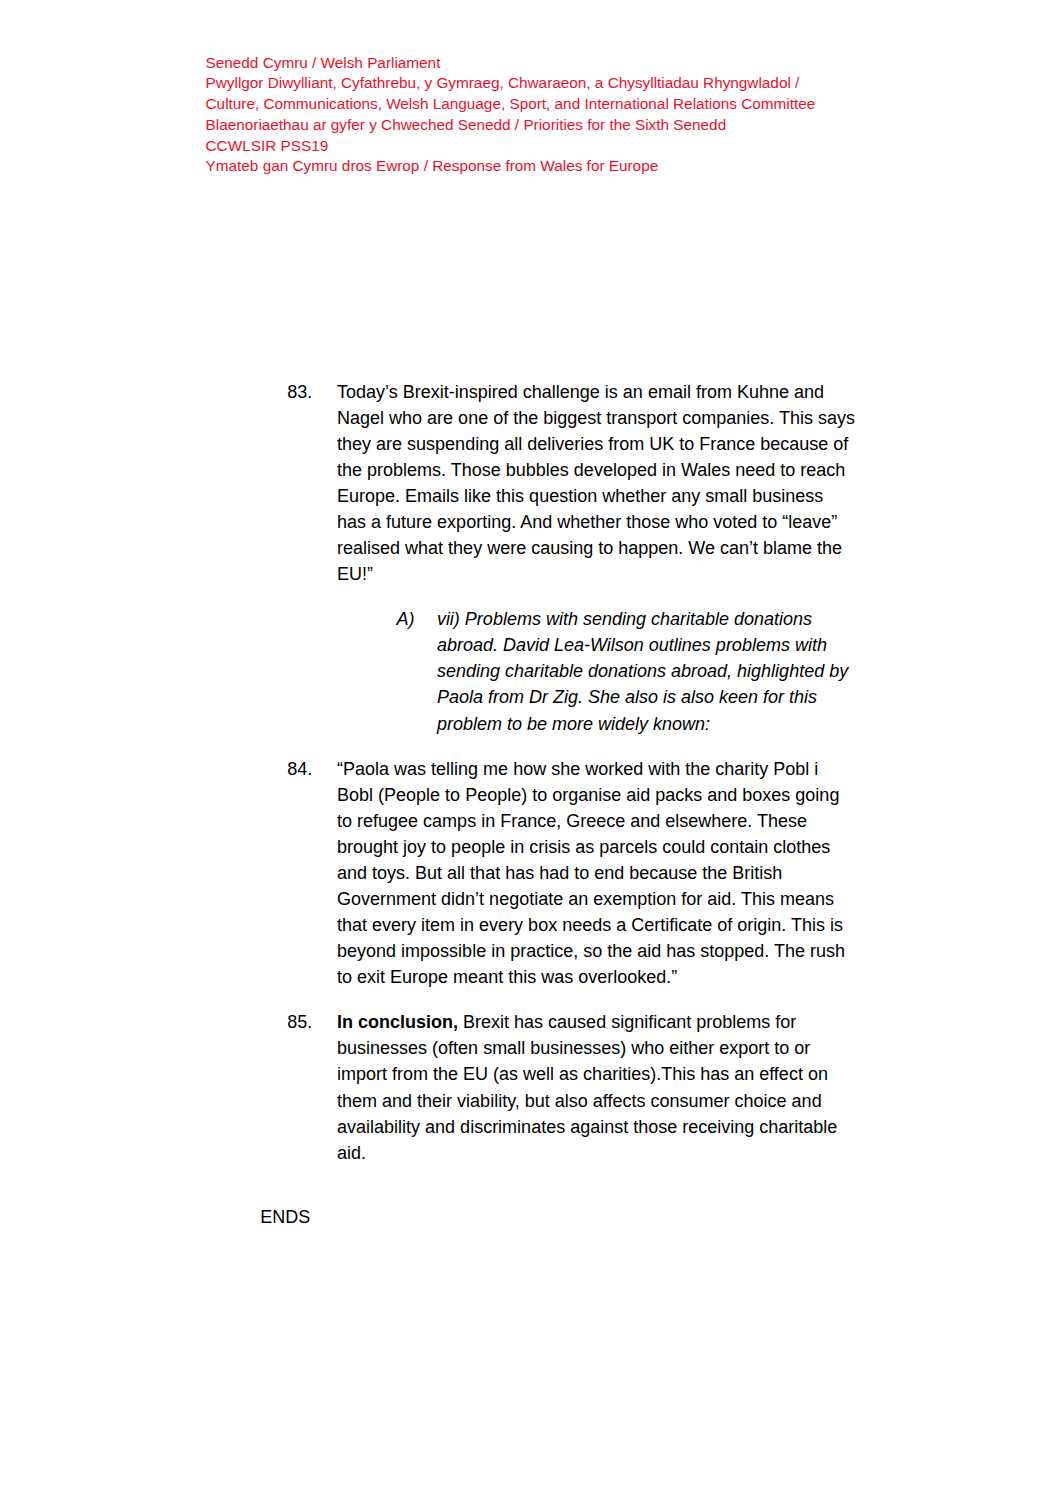Senedd Cymru / Welsh Parliament
Pwyllgor Diwylliant, Cyfathrebu, y Gymraeg, Chwaraeon, a Chysylltiadau Rhyngwladol /
Culture, Communications, Welsh Language, Sport, and International Relations Committee
Blaenoriaethau ar gyfer y Chweched Senedd / Priorities for the Sixth Senedd
CCWLSIR PSS19
Ymateb gan Cymru dros Ewrop / Response from Wales for Europe
83. Today’s Brexit-inspired challenge is an email from Kuhne and Nagel who are one of the biggest transport companies. This says they are suspending all deliveries from UK to France because of the problems. Those bubbles developed in Wales need to reach Europe. Emails like this question whether any small business has a future exporting. And whether those who voted to “leave” realised what they were causing to happen. We can’t blame the EU!”
A) vii) Problems with sending charitable donations abroad. David Lea-Wilson outlines problems with sending charitable donations abroad, highlighted by Paola from Dr Zig. She also is also keen for this problem to be more widely known:
84. “Paola was telling me how she worked with the charity Pobl i Bobl (People to People) to organise aid packs and boxes going to refugee camps in France, Greece and elsewhere. These brought joy to people in crisis as parcels could contain clothes and toys. But all that has had to end because the British Government didn’t negotiate an exemption for aid. This means that every item in every box needs a Certificate of origin. This is beyond impossible in practice, so the aid has stopped. The rush to exit Europe meant this was overlooked.”
85. In conclusion, Brexit has caused significant problems for businesses (often small businesses) who either export to or import from the EU (as well as charities).This has an effect on them and their viability, but also affects consumer choice and availability and discriminates against those receiving charitable aid.
ENDS